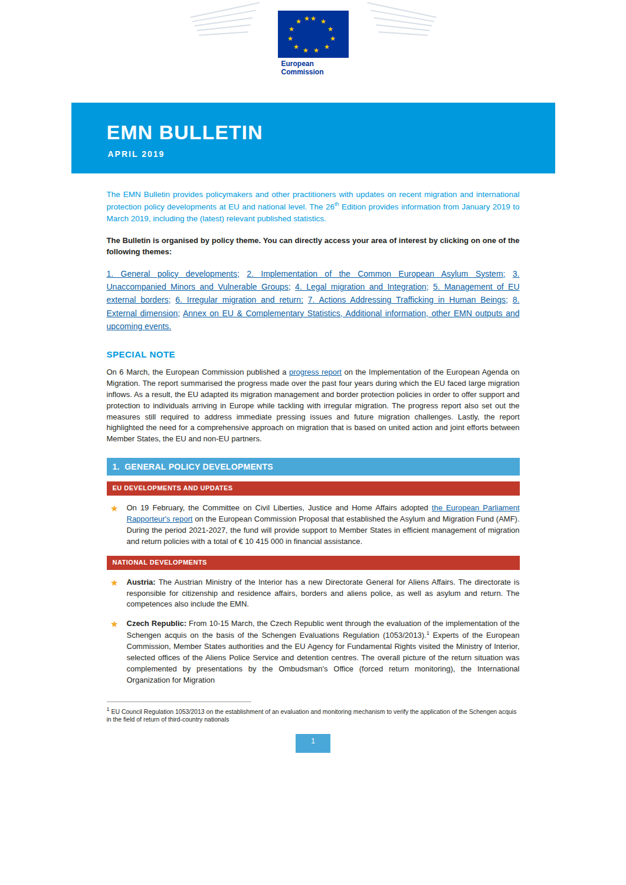★ ★ ★ ★ ★ ★ ★ ★ ★ ★ ★ ★
European
Commission
EMN BULLETIN
APRIL 2019
The EMN Bulletin provides policymakers and other practitioners with updates on recent migration and international protection policy developments at EU and national level. The 26th Edition provides information from January 2019 to March 2019, including the (latest) relevant published statistics.
The Bulletin is organised by policy theme. You can directly access your area of interest by clicking on one of the following themes:
1. General policy developments; 2. Implementation of the Common European Asylum System; 3. Unaccompanied Minors and Vulnerable Groups; 4. Legal migration and Integration; 5. Management of EU external borders; 6. Irregular migration and return; 7. Actions Addressing Trafficking in Human Beings; 8. External dimension; Annex on EU & Complementary Statistics, Additional information, other EMN outputs and upcoming events.
SPECIAL NOTE
On 6 March, the European Commission published a progress report on the Implementation of the European Agenda on Migration. The report summarised the progress made over the past four years during which the EU faced large migration inflows. As a result, the EU adapted its migration management and border protection policies in order to offer support and protection to individuals arriving in Europe while tackling with irregular migration. The progress report also set out the measures still required to address immediate pressing issues and future migration challenges. Lastly, the report highlighted the need for a comprehensive approach on migration that is based on united action and joint efforts between Member States, the EU and non-EU partners.
1. GENERAL POLICY DEVELOPMENTS
EU DEVELOPMENTS AND UPDATES
On 19 February, the Committee on Civil Liberties, Justice and Home Affairs adopted the European Parliament Rapporteur's report on the European Commission Proposal that established the Asylum and Migration Fund (AMF). During the period 2021-2027, the fund will provide support to Member States in efficient management of migration and return policies with a total of € 10 415 000 in financial assistance.
NATIONAL DEVELOPMENTS
Austria: The Austrian Ministry of the Interior has a new Directorate General for Aliens Affairs. The directorate is responsible for citizenship and residence affairs, borders and aliens police, as well as asylum and return. The competences also include the EMN.
Czech Republic: From 10-15 March, the Czech Republic went through the evaluation of the implementation of the Schengen acquis on the basis of the Schengen Evaluations Regulation (1053/2013).1 Experts of the European Commission, Member States authorities and the EU Agency for Fundamental Rights visited the Ministry of Interior, selected offices of the Aliens Police Service and detention centres. The overall picture of the return situation was complemented by presentations by the Ombudsman's Office (forced return monitoring), the International Organization for Migration
1 EU Council Regulation 1053/2013 on the establishment of an evaluation and monitoring mechanism to verify the application of the Schengen acquis in the field of return of third-country nationals
1